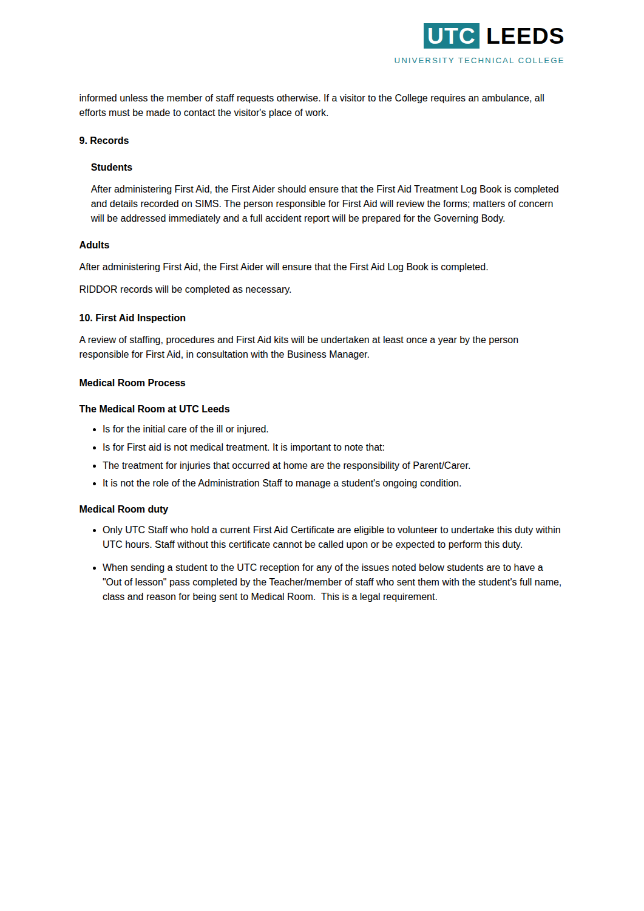UTC LEEDS
UNIVERSITY TECHNICAL COLLEGE
informed unless the member of staff requests otherwise. If a visitor to the College requires an ambulance, all efforts must be made to contact the visitor's place of work.
9. Records
Students
After administering First Aid, the First Aider should ensure that the First Aid Treatment Log Book is completed and details recorded on SIMS. The person responsible for First Aid will review the forms; matters of concern will be addressed immediately and a full accident report will be prepared for the Governing Body.
Adults
After administering First Aid, the First Aider will ensure that the First Aid Log Book is completed.
RIDDOR records will be completed as necessary.
10. First Aid Inspection
A review of staffing, procedures and First Aid kits will be undertaken at least once a year by the person responsible for First Aid, in consultation with the Business Manager.
Medical Room Process
The Medical Room at UTC Leeds
Is for the initial care of the ill or injured.
Is for First aid is not medical treatment. It is important to note that:
The treatment for injuries that occurred at home are the responsibility of Parent/Carer.
It is not the role of the Administration Staff to manage a student's ongoing condition.
Medical Room duty
Only UTC Staff who hold a current First Aid Certificate are eligible to volunteer to undertake this duty within UTC hours. Staff without this certificate cannot be called upon or be expected to perform this duty.
When sending a student to the UTC reception for any of the issues noted below students are to have a "Out of lesson" pass completed by the Teacher/member of staff who sent them with the student's full name, class and reason for being sent to Medical Room. This is a legal requirement.